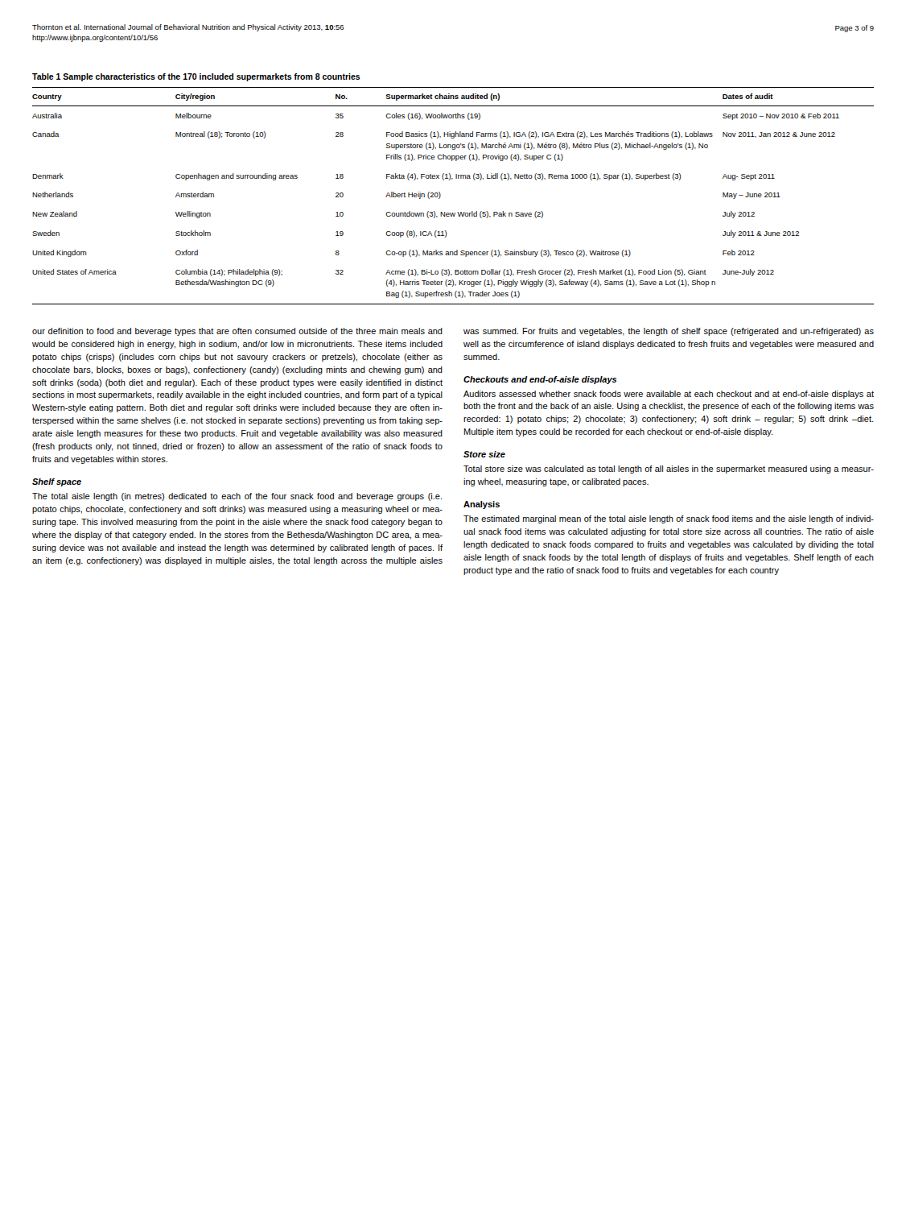Thornton et al. International Journal of Behavioral Nutrition and Physical Activity 2013, 10:56
http://www.ijbnpa.org/content/10/1/56
Page 3 of 9
Table 1 Sample characteristics of the 170 included supermarkets from 8 countries
| Country | City/region | No. | Supermarket chains audited (n) | Dates of audit |
| --- | --- | --- | --- | --- |
| Australia | Melbourne | 35 | Coles (16), Woolworths (19) | Sept 2010 – Nov 2010 & Feb 2011 |
| Canada | Montreal (18); Toronto (10) | 28 | Food Basics (1), Highland Farms (1), IGA (2), IGA Extra (2), Les Marchés Traditions (1), Loblaws Superstore (1), Longo's (1), Marché Ami (1), Métro (8), Métro Plus (2), Michael-Angelo's (1), No Frills (1), Price Chopper (1), Provigo (4), Super C (1) | Nov 2011, Jan 2012 & June 2012 |
| Denmark | Copenhagen and surrounding areas | 18 | Fakta (4), Fotex (1), Irma (3), Lidl (1), Netto (3), Rema 1000 (1), Spar (1), Superbest (3) | Aug- Sept 2011 |
| Netherlands | Amsterdam | 20 | Albert Heijn (20) | May – June 2011 |
| New Zealand | Wellington | 10 | Countdown (3), New World (5), Pak n Save (2) | July 2012 |
| Sweden | Stockholm | 19 | Coop (8), ICA (11) | July 2011 & June 2012 |
| United Kingdom | Oxford | 8 | Co-op (1), Marks and Spencer (1), Sainsbury (3), Tesco (2), Waitrose (1) | Feb 2012 |
| United States of America | Columbia (14); Philadelphia (9); Bethesda/Washington DC (9) | 32 | Acme (1), Bi-Lo (3), Bottom Dollar (1), Fresh Grocer (2), Fresh Market (1), Food Lion (5), Giant (4), Harris Teeter (2), Kroger (1), Piggly Wiggly (3), Safeway (4), Sams (1), Save a Lot (1), Shop n Bag (1), Superfresh (1), Trader Joes (1) | June-July 2012 |
our definition to food and beverage types that are often consumed outside of the three main meals and would be considered high in energy, high in sodium, and/or low in micronutrients. These items included potato chips (crisps) (includes corn chips but not savoury crackers or pretzels), chocolate (either as chocolate bars, blocks, boxes or bags), confectionery (candy) (excluding mints and chewing gum) and soft drinks (soda) (both diet and regular). Each of these product types were easily identified in distinct sections in most supermarkets, readily available in the eight included countries, and form part of a typical Western-style eating pattern. Both diet and regular soft drinks were included because they are often interspersed within the same shelves (i.e. not stocked in separate sections) preventing us from taking separate aisle length measures for these two products. Fruit and vegetable availability was also measured (fresh products only, not tinned, dried or frozen) to allow an assessment of the ratio of snack foods to fruits and vegetables within stores.
Shelf space
The total aisle length (in metres) dedicated to each of the four snack food and beverage groups (i.e. potato chips, chocolate, confectionery and soft drinks) was measured using a measuring wheel or measuring tape. This involved measuring from the point in the aisle where the snack food category began to where the display of that category ended. In the stores from the Bethesda/Washington DC area, a measuring device was not available and instead the length was determined by calibrated length of paces. If an item (e.g. confectionery) was displayed in multiple aisles, the total length across the multiple aisles was summed. For fruits and vegetables, the length of shelf space (refrigerated and un-refrigerated) as well as the circumference of island displays dedicated to fresh fruits and vegetables were measured and summed.
Checkouts and end-of-aisle displays
Auditors assessed whether snack foods were available at each checkout and at end-of-aisle displays at both the front and the back of an aisle. Using a checklist, the presence of each of the following items was recorded: 1) potato chips; 2) chocolate; 3) confectionery; 4) soft drink – regular; 5) soft drink –diet. Multiple item types could be recorded for each checkout or end-of-aisle display.
Store size
Total store size was calculated as total length of all aisles in the supermarket measured using a measuring wheel, measuring tape, or calibrated paces.
Analysis
The estimated marginal mean of the total aisle length of snack food items and the aisle length of individual snack food items was calculated adjusting for total store size across all countries. The ratio of aisle length dedicated to snack foods compared to fruits and vegetables was calculated by dividing the total aisle length of snack foods by the total length of displays of fruits and vegetables. Shelf length of each product type and the ratio of snack food to fruits and vegetables for each country